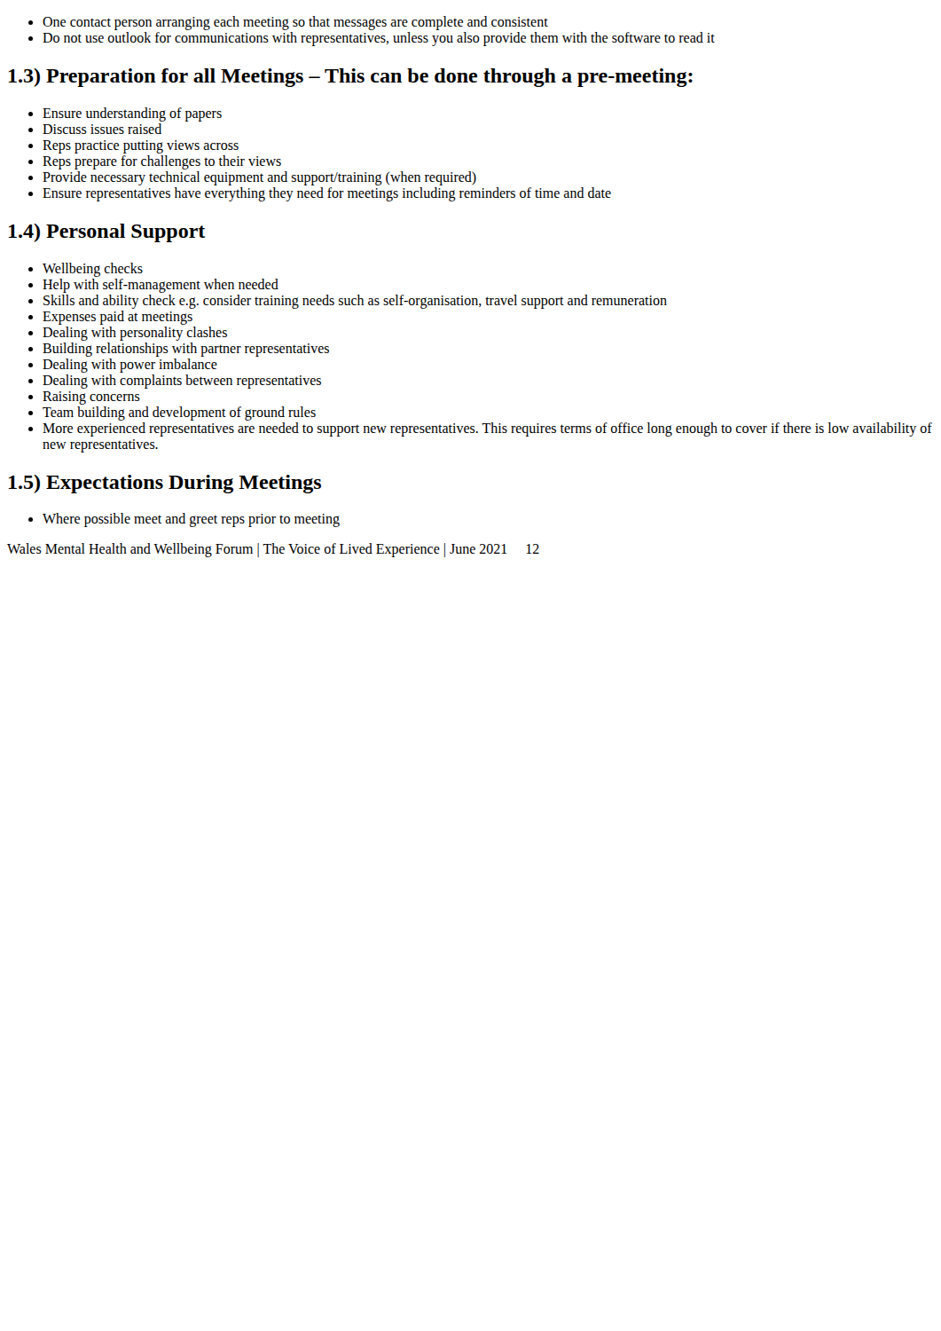One contact person arranging each meeting so that messages are complete and consistent
Do not use outlook for communications with representatives, unless you also provide them with the software to read it
1.3) Preparation for all Meetings – This can be done through a pre-meeting:
Ensure understanding of papers
Discuss issues raised
Reps practice putting views across
Reps prepare for challenges to their views
Provide necessary technical equipment and support/training (when required)
Ensure representatives have everything they need for meetings including reminders of time and date
1.4) Personal Support
Wellbeing checks
Help with self-management when needed
Skills and ability check e.g. consider training needs such as self-organisation, travel support and remuneration
Expenses paid at meetings
Dealing with personality clashes
Building relationships with partner representatives
Dealing with power imbalance
Dealing with complaints between representatives
Raising concerns
Team building and development of ground rules
More experienced representatives are needed to support new representatives. This requires terms of office long enough to cover if there is low availability of new representatives.
1.5) Expectations During Meetings
Where possible meet and greet reps prior to meeting
Wales Mental Health and Wellbeing Forum | The Voice of Lived Experience | June 2021 12